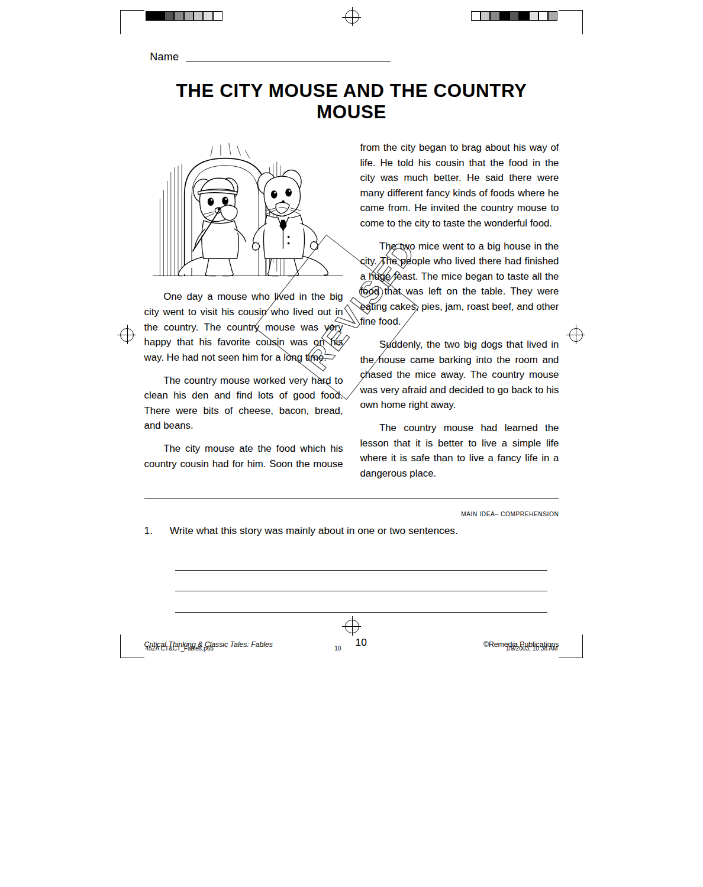Name
The City Mouse and the Country Mouse
One day a mouse who lived in the big city went to visit his cousin who lived out in the country. The country mouse was very happy that his favorite cousin was on his way. He had not seen him for a long time.
The country mouse worked very hard to clean his den and find lots of good food. There were bits of cheese, bacon, bread, and beans.
The city mouse ate the food which his country cousin had for him. Soon the mouse from the city began to brag about his way of life. He told his cousin that the food in the city was much better. He said there were many different fancy kinds of foods where he came from. He invited the country mouse to come to the city to taste the wonderful food.
The two mice went to a big house in the city. The people who lived there had finished a huge feast. The mice began to taste all the food that was left on the table. They were eating cakes, pies, jam, roast beef, and other fine food.
Suddenly, the two big dogs that lived in the house came barking into the room and chased the mice away. The country mouse was very afraid and decided to go back to his own home right away.
The country mouse had learned the lesson that it is better to live a simple life where it is safe than to live a fancy life in a dangerous place.
REVISED
MAIN IDEA– COMPREHENSION
1. Write what this story was mainly about in one or two sentences.
Critical Thinking & Classic Tales: Fables
10
©Remedia Publications
452A CT&CT_Fables.p65
10
1/9/2003, 10:38 AM